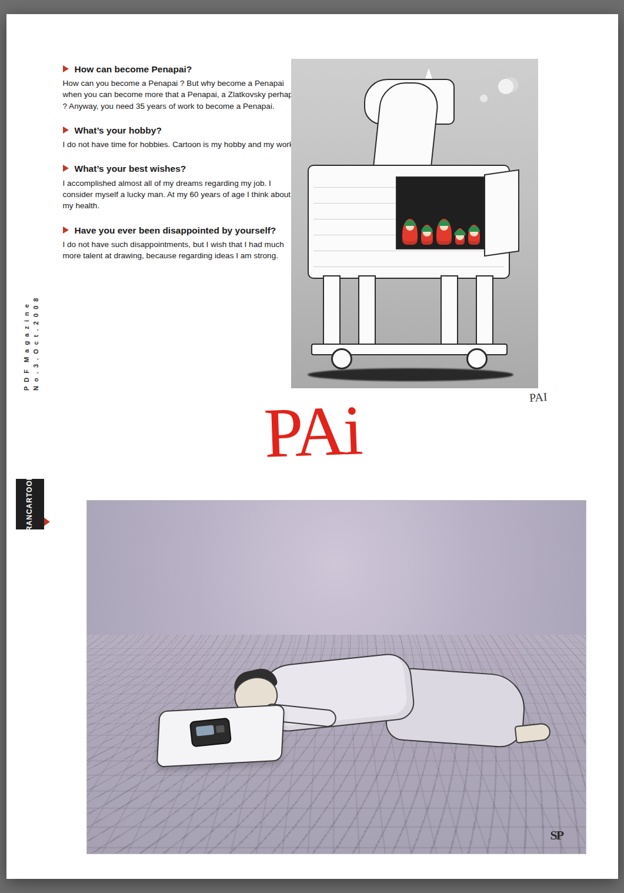How can become Penapai?
How can you become a Penapai ? But why become a Penapai when you can become more that a Penapai, a Zlatkovsky perhaps ? Anyway, you need 35 years of work to become a Penapai.
What’s your hobby?
I do not have time for hobbies. Cartoon is my hobby and my work.
What’s your best wishes?
I accomplished almost all of my dreams regarding my job. I consider myself a lucky man. At my 60 years of age I think about my health.
Have you ever been disappointed by yourself?
I do not have such disappointments, but I wish that I had much more talent at drawing, because regarding ideas I am strong.
PAI
PAi
SP
P D F M a g a z i n e
N o . 3 . O c t . 2 0 0 8
IRANCARTOON